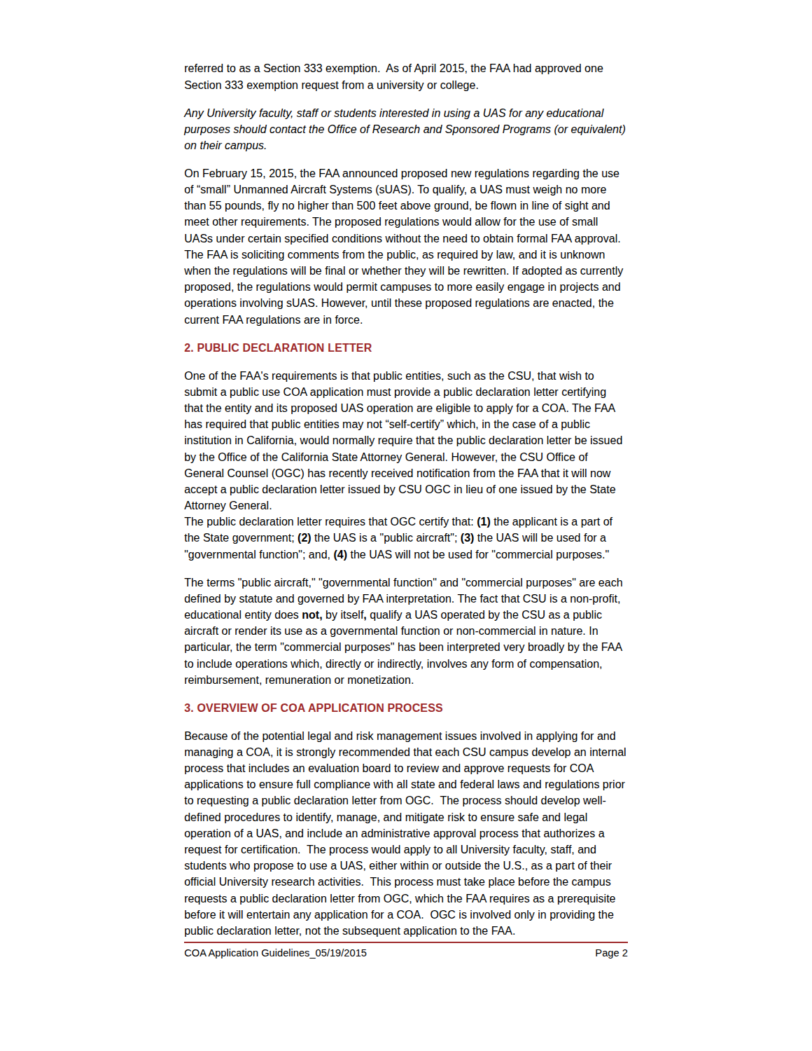referred to as a Section 333 exemption. As of April 2015, the FAA had approved one Section 333 exemption request from a university or college.
Any University faculty, staff or students interested in using a UAS for any educational purposes should contact the Office of Research and Sponsored Programs (or equivalent) on their campus.
On February 15, 2015, the FAA announced proposed new regulations regarding the use of “small” Unmanned Aircraft Systems (sUAS). To qualify, a UAS must weigh no more than 55 pounds, fly no higher than 500 feet above ground, be flown in line of sight and meet other requirements. The proposed regulations would allow for the use of small UASs under certain specified conditions without the need to obtain formal FAA approval. The FAA is soliciting comments from the public, as required by law, and it is unknown when the regulations will be final or whether they will be rewritten. If adopted as currently proposed, the regulations would permit campuses to more easily engage in projects and operations involving sUAS. However, until these proposed regulations are enacted, the current FAA regulations are in force.
2. PUBLIC DECLARATION LETTER
One of the FAA's requirements is that public entities, such as the CSU, that wish to submit a public use COA application must provide a public declaration letter certifying that the entity and its proposed UAS operation are eligible to apply for a COA. The FAA has required that public entities may not “self-certify” which, in the case of a public institution in California, would normally require that the public declaration letter be issued by the Office of the California State Attorney General. However, the CSU Office of General Counsel (OGC) has recently received notification from the FAA that it will now accept a public declaration letter issued by CSU OGC in lieu of one issued by the State Attorney General.
The public declaration letter requires that OGC certify that: (1) the applicant is a part of the State government; (2) the UAS is a "public aircraft"; (3) the UAS will be used for a "governmental function"; and, (4) the UAS will not be used for "commercial purposes."
The terms "public aircraft," "governmental function" and "commercial purposes" are each defined by statute and governed by FAA interpretation. The fact that CSU is a non-profit, educational entity does not, by itself, qualify a UAS operated by the CSU as a public aircraft or render its use as a governmental function or non-commercial in nature. In particular, the term "commercial purposes" has been interpreted very broadly by the FAA to include operations which, directly or indirectly, involves any form of compensation, reimbursement, remuneration or monetization.
3. OVERVIEW OF COA APPLICATION PROCESS
Because of the potential legal and risk management issues involved in applying for and managing a COA, it is strongly recommended that each CSU campus develop an internal process that includes an evaluation board to review and approve requests for COA applications to ensure full compliance with all state and federal laws and regulations prior to requesting a public declaration letter from OGC. The process should develop well-defined procedures to identify, manage, and mitigate risk to ensure safe and legal operation of a UAS, and include an administrative approval process that authorizes a request for certification. The process would apply to all University faculty, staff, and students who propose to use a UAS, either within or outside the U.S., as a part of their official University research activities. This process must take place before the campus requests a public declaration letter from OGC, which the FAA requires as a prerequisite before it will entertain any application for a COA. OGC is involved only in providing the public declaration letter, not the subsequent application to the FAA.
COA Application Guidelines_05/19/2015 Page 2